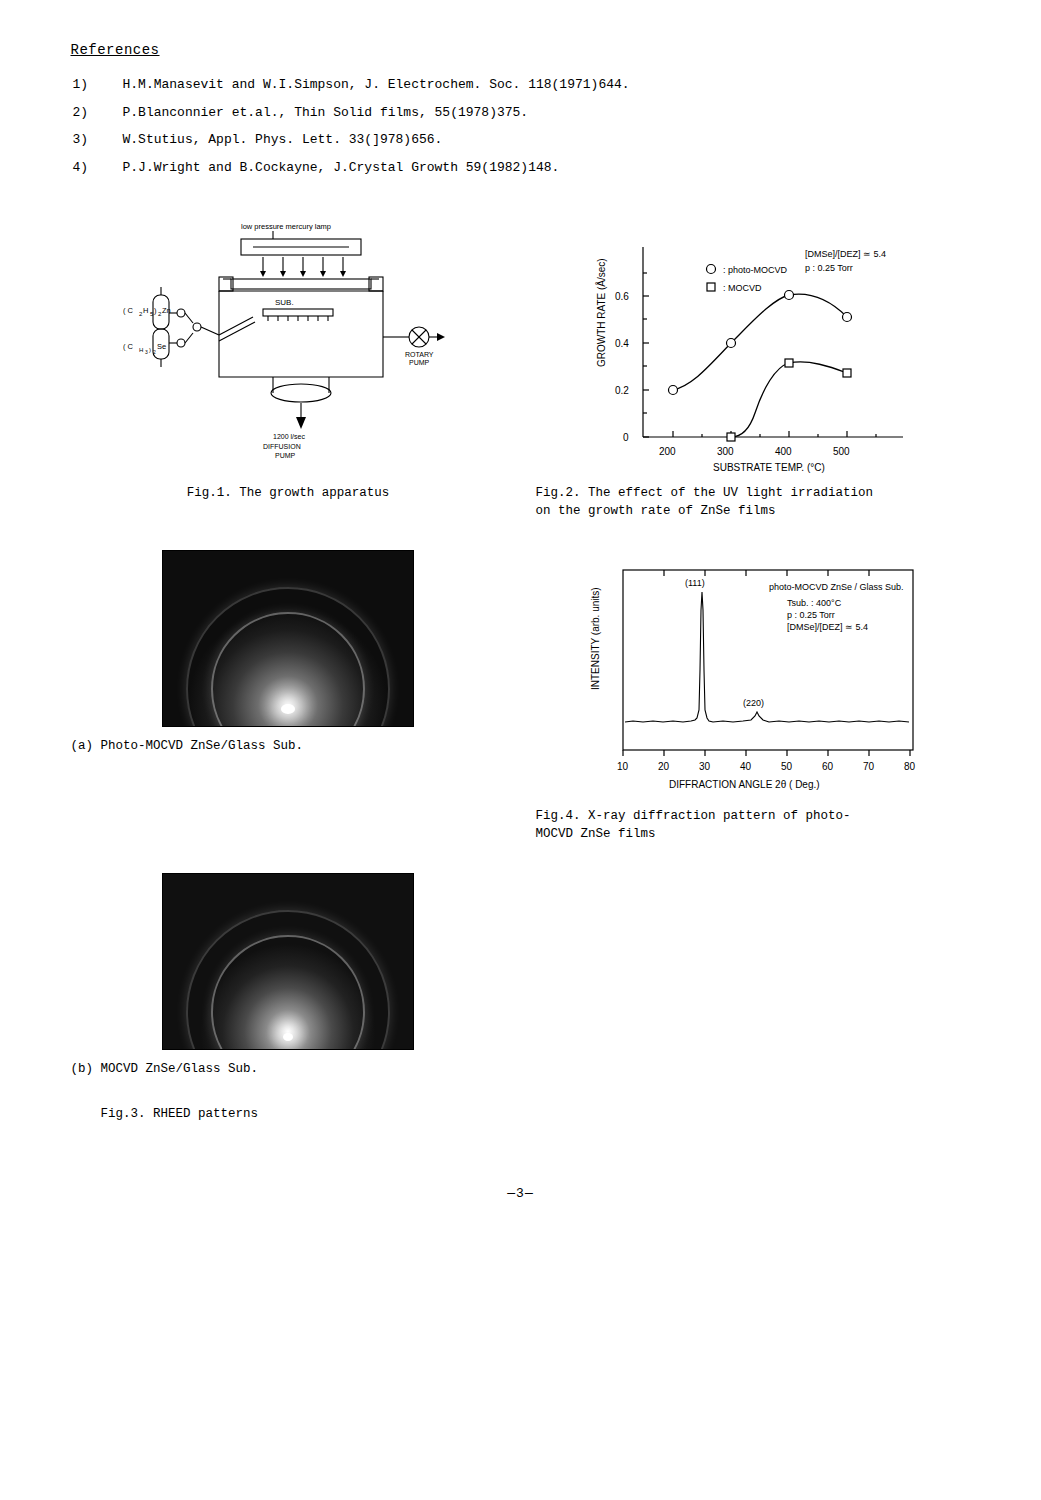References
1) H.M.Manasevit and W.I.Simpson, J. Electrochem. Soc. 118(1971)644.
2) P.Blanconnier et.al., Thin Solid films, 55(1978)375.
3) W.Stutius, Appl. Phys. Lett. 33(]978)656.
4) P.J.Wright and B.Cockayne, J.Crystal Growth 59(1982)148.
low pressure mercury lamp ( C 2 H 5 ) 2 Zn ( C H 3 ) 2 Se SUB. ROTARY PUMP 1200 l/sec DIFFUSION PUMP
Fig.1. The growth apparatus
: photo-MOCVD : MOCVD [DMSe]/[DEZ] ≃ 5.4 p : 0.25 Torr 0 0.2 0.4 0.6 200 300 400 500 SUBSTRATE TEMP. (°C) GROWTH RATE (Å/sec)
Fig.2. The effect of the UV light irradiation
on the growth rate of ZnSe films
(a) Photo-MOCVD ZnSe/Glass Sub.
(111) (220) photo-MOCVD ZnSe / Glass Sub. Tsub. : 400°C p : 0.25 Torr [DMSe]/[DEZ] ≃ 5.4 10 20 30 40 50 60 70 80 DIFFRACTION ANGLE 2θ ( Deg.) INTENSITY (arb. units)
Fig.4. X-ray diffraction pattern of photo-
MOCVD ZnSe films
(b) MOCVD ZnSe/Glass Sub.
Fig.3. RHEED patterns
—3—